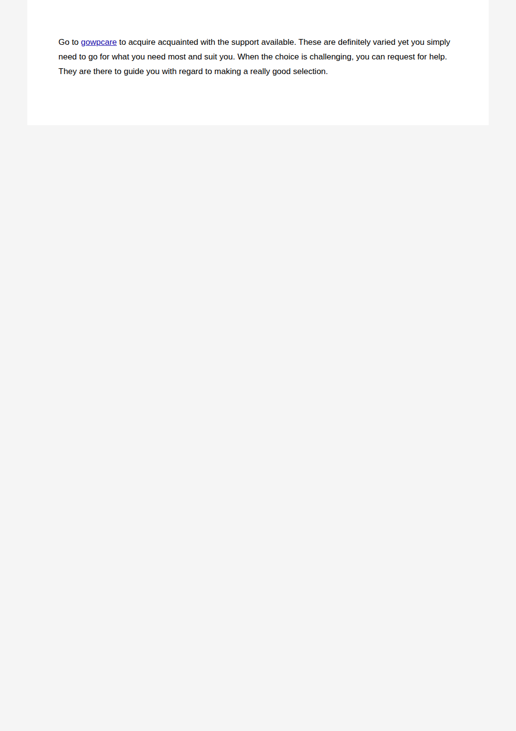Go to gowpcare to acquire acquainted with the support available. These are definitely varied yet you simply need to go for what you need most and suit you. When the choice is challenging, you can request for help. They are there to guide you with regard to making a really good selection.